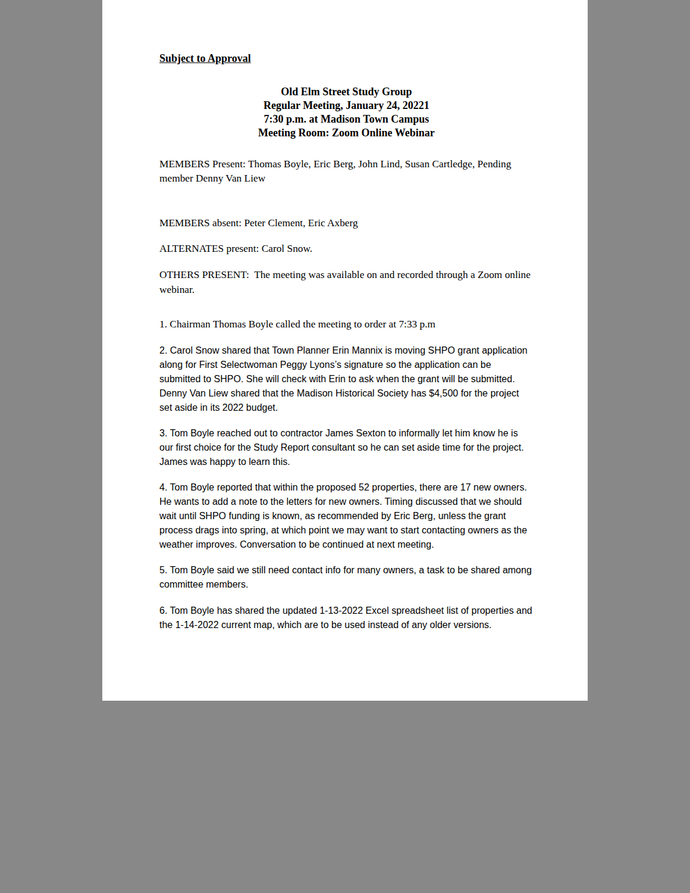Subject to Approval
Old Elm Street Study Group
Regular Meeting, January 24, 20221
7:30 p.m. at Madison Town Campus
Meeting Room: Zoom Online Webinar
MEMBERS Present: Thomas Boyle, Eric Berg, John Lind, Susan Cartledge, Pending member Denny Van Liew
MEMBERS absent: Peter Clement, Eric Axberg
ALTERNATES present: Carol Snow.
OTHERS PRESENT: The meeting was available on and recorded through a Zoom online webinar.
1. Chairman Thomas Boyle called the meeting to order at 7:33 p.m
2. Carol Snow shared that Town Planner Erin Mannix is moving SHPO grant application along for First Selectwoman Peggy Lyons’s signature so the application can be submitted to SHPO. She will check with Erin to ask when the grant will be submitted. Denny Van Liew shared that the Madison Historical Society has $4,500 for the project set aside in its 2022 budget.
3. Tom Boyle reached out to contractor James Sexton to informally let him know he is our first choice for the Study Report consultant so he can set aside time for the project. James was happy to learn this.
4. Tom Boyle reported that within the proposed 52 properties, there are 17 new owners. He wants to add a note to the letters for new owners. Timing discussed that we should wait until SHPO funding is known, as recommended by Eric Berg, unless the grant process drags into spring, at which point we may want to start contacting owners as the weather improves. Conversation to be continued at next meeting.
5. Tom Boyle said we still need contact info for many owners, a task to be shared among committee members.
6. Tom Boyle has shared the updated 1-13-2022 Excel spreadsheet list of properties and the 1-14-2022 current map, which are to be used instead of any older versions.